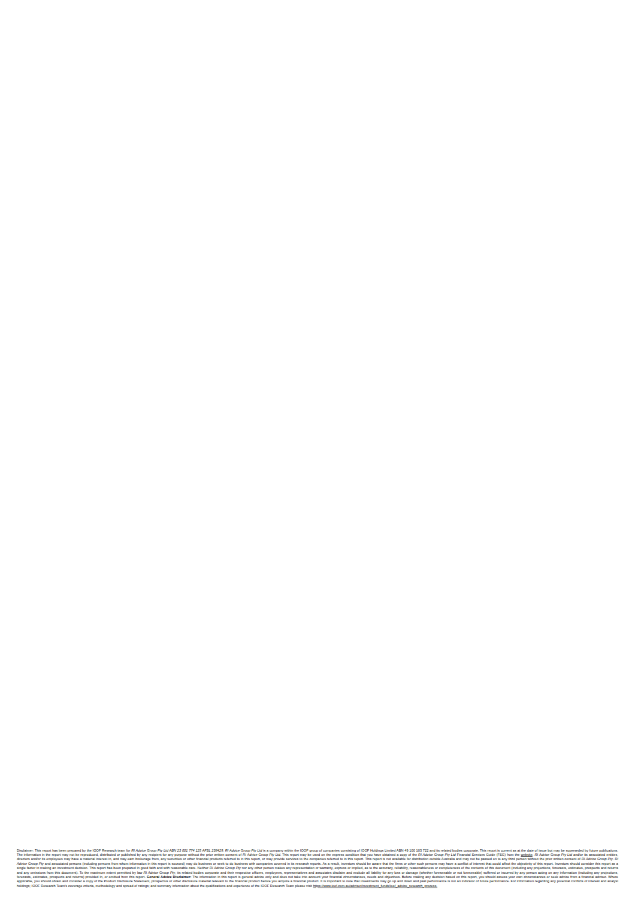Disclaimer: This report has been prepared by the IOOF Research team for RI Advice Group Pty Ltd ABN 23 001 774 125 AFSL 238429. RI Advice Group Pty Ltd is a company within the IOOF group of companies consisting of IOOF Holdings Limited ABN 49 100 103 722 and its related bodies corporate. This report is current as at the date of issue but may be superseded by future publications. The information in the report may not be reproduced, distributed or published by any recipient for any purpose without the prior written consent of RI Advice Group Pty Ltd. This report may be used on the express condition that you have obtained a copy of the RI Advice Group Pty Ltd Financial Services Guide (FSG) from the website. RI Advice Group Pty Ltd and/or its associated entities, directors and/or its employees may have a material interest in, and may earn brokerage from, any securities or other financial products referred to in this report, or may provide services to the companies referred to in this report. This report is not available for distribution outside Australia and may not be passed on to any third person without the prior written consent of RI Advice Group Pty. RI Advice Group Pty and associated persons (including persons from whom information in this report is sourced) may do business or seek to do business with companies covered in its research reports. As a result, investors should be aware that the firms or other such persons may have a conflict of interest that could affect the objectivity of this report. Investors should consider this report as a single factor in making an investment decision. This report has been prepared in good faith and with reasonable care. Neither RI Advice Group Pty nor any other person makes any representation or warranty, express or implied, as to the accuracy, reliability, reasonableness or completeness of the contents of this document (including any projections, forecasts, estimates, prospects and returns and any omissions from this document). To the maximum extent permitted by law RI Advice Group Pty, its related bodies corporate and their respective officers, employees, representatives and associates disclaim and exclude all liability for any loss or damage (whether foreseeable or not foreseeable) suffered or incurred by any person acting on any information (including any projections, forecasts, estimates, prospects and returns) provided in, or omitted from this report. General Advice Disclaimer: The information in this report is general advice only and does not take into account your financial circumstances, needs and objectives. Before making any decision based on this report, you should assess your own circumstances or seek advice from a financial adviser. Where applicable, you should obtain and consider a copy of the Product Disclosure Statement, prospectus or other disclosure material relevant to the financial product before you acquire a financial product. It is important to note that investments may go up and down and past performance is not an indicator of future performance. For information regarding any potential conflicts of interest and analyst holdings; IOOF Research Team's coverage criteria, methodology and spread of ratings; and summary information about the qualifications and experience of the IOOF Research Team please visit https://www.ioof.com.au/adviser/investment_funds/ioof_advice_research_process.